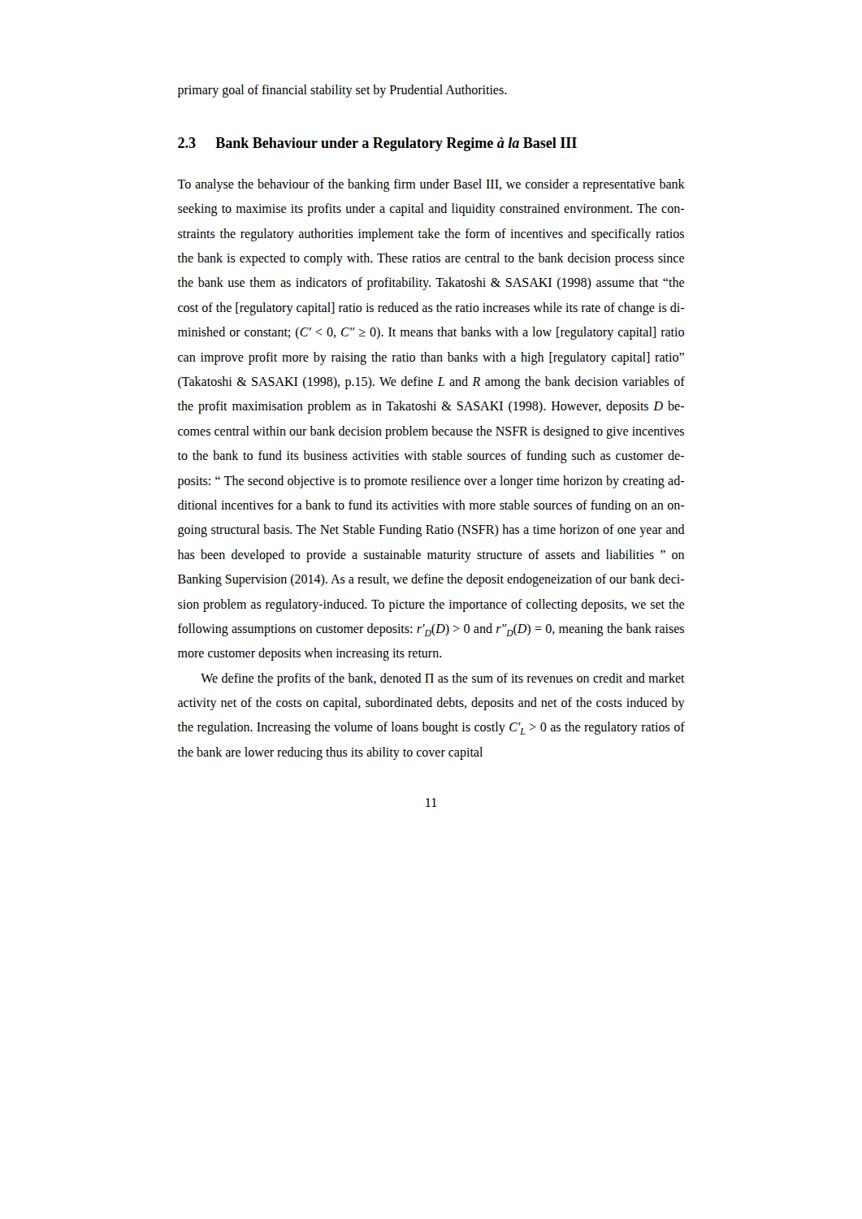primary goal of financial stability set by Prudential Authorities.
2.3 Bank Behaviour under a Regulatory Regime à la Basel III
To analyse the behaviour of the banking firm under Basel III, we consider a representative bank seeking to maximise its profits under a capital and liquidity constrained environment. The constraints the regulatory authorities implement take the form of incentives and specifically ratios the bank is expected to comply with. These ratios are central to the bank decision process since the bank use them as indicators of profitability. Takatoshi & SASAKI (1998) assume that “the cost of the [regulatory capital] ratio is reduced as the ratio increases while its rate of change is diminished or constant; (C′ < 0, C″ ≥ 0). It means that banks with a low [regulatory capital] ratio can improve profit more by raising the ratio than banks with a high [regulatory capital] ratio” (Takatoshi & SASAKI (1998), p.15). We define L and R among the bank decision variables of the profit maximisation problem as in Takatoshi & SASAKI (1998). However, deposits D becomes central within our bank decision problem because the NSFR is designed to give incentives to the bank to fund its business activities with stable sources of funding such as customer deposits: “ The second objective is to promote resilience over a longer time horizon by creating additional incentives for a bank to fund its activities with more stable sources of funding on an ongoing structural basis. The Net Stable Funding Ratio (NSFR) has a time horizon of one year and has been developed to provide a sustainable maturity structure of assets and liabilities ” on Banking Supervision (2014). As a result, we define the deposit endogeneization of our bank decision problem as regulatory-induced. To picture the importance of collecting deposits, we set the following assumptions on customer deposits: r′D(D) > 0 and r″D(D) = 0, meaning the bank raises more customer deposits when increasing its return.
We define the profits of the bank, denoted Π as the sum of its revenues on credit and market activity net of the costs on capital, subordinated debts, deposits and net of the costs induced by the regulation. Increasing the volume of loans bought is costly C′L > 0 as the regulatory ratios of the bank are lower reducing thus its ability to cover capital
11